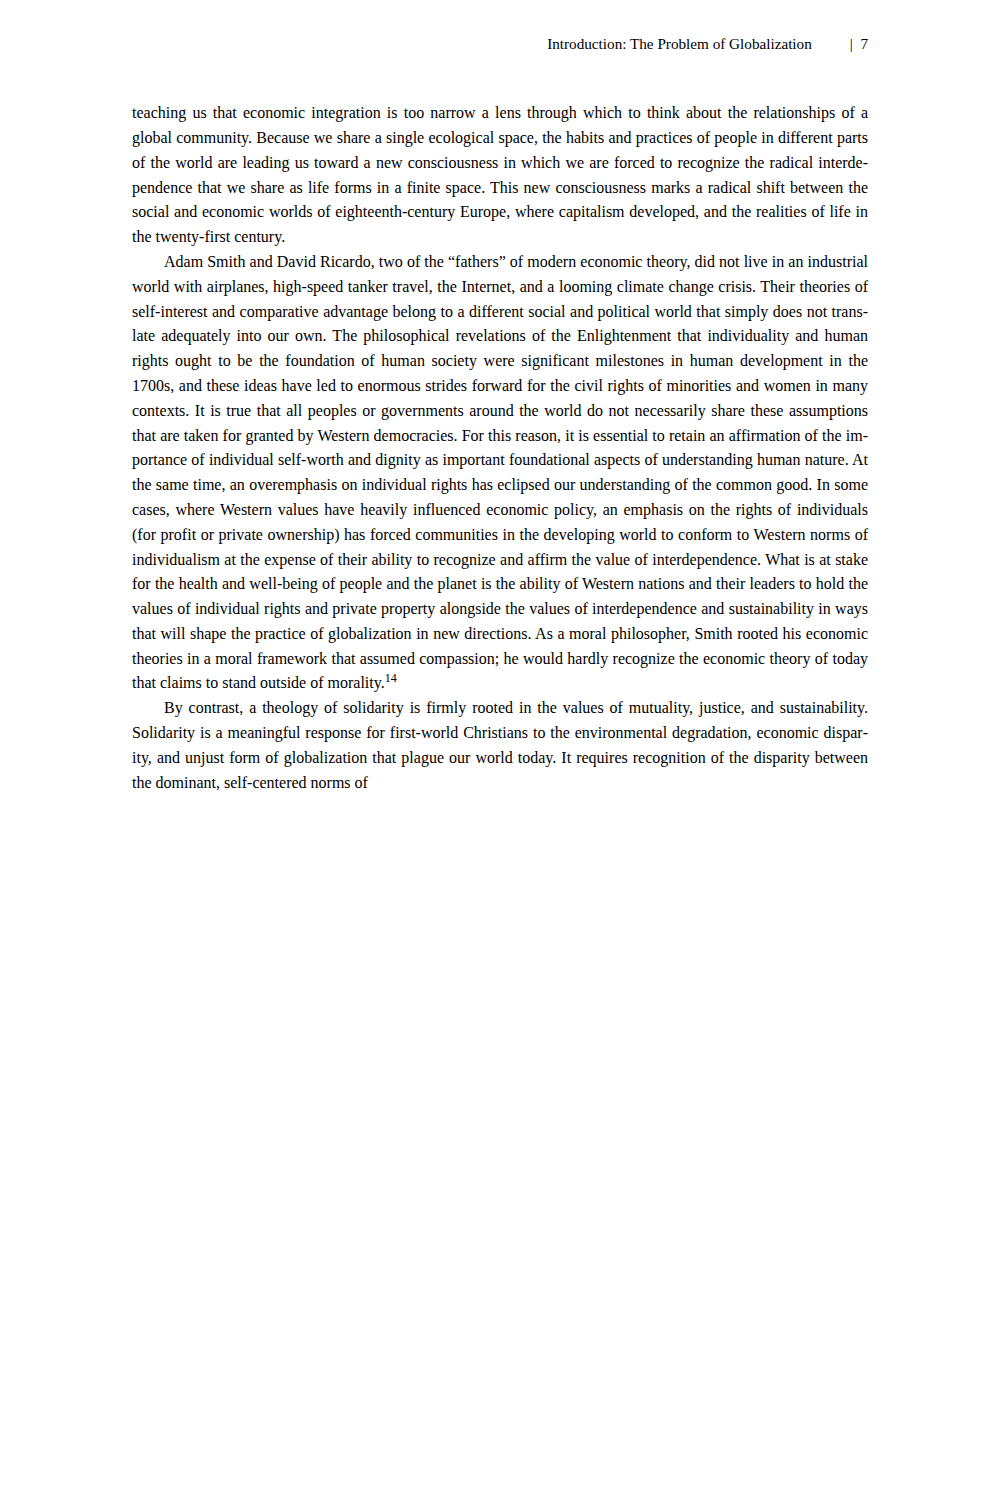Introduction: The Problem of Globalization| 7
teaching us that economic integration is too narrow a lens through which to think about the relationships of a global community. Because we share a single ecological space, the habits and practices of people in different parts of the world are leading us toward a new consciousness in which we are forced to recognize the radical interdependence that we share as life forms in a finite space. This new consciousness marks a radical shift between the social and economic worlds of eighteenth-century Europe, where capitalism developed, and the realities of life in the twenty-first century.
Adam Smith and David Ricardo, two of the “fathers” of modern economic theory, did not live in an industrial world with airplanes, high-speed tanker travel, the Internet, and a looming climate change crisis. Their theories of self-interest and comparative advantage belong to a different social and political world that simply does not translate adequately into our own. The philosophical revelations of the Enlightenment that individuality and human rights ought to be the foundation of human society were significant milestones in human development in the 1700s, and these ideas have led to enormous strides forward for the civil rights of minorities and women in many contexts. It is true that all peoples or governments around the world do not necessarily share these assumptions that are taken for granted by Western democracies. For this reason, it is essential to retain an affirmation of the importance of individual self-worth and dignity as important foundational aspects of understanding human nature. At the same time, an overemphasis on individual rights has eclipsed our understanding of the common good. In some cases, where Western values have heavily influenced economic policy, an emphasis on the rights of individuals (for profit or private ownership) has forced communities in the developing world to conform to Western norms of individualism at the expense of their ability to recognize and affirm the value of interdependence. What is at stake for the health and well-being of people and the planet is the ability of Western nations and their leaders to hold the values of individual rights and private property alongside the values of interdependence and sustainability in ways that will shape the practice of globalization in new directions. As a moral philosopher, Smith rooted his economic theories in a moral framework that assumed compassion; he would hardly recognize the economic theory of today that claims to stand outside of morality.14
By contrast, a theology of solidarity is firmly rooted in the values of mutuality, justice, and sustainability. Solidarity is a meaningful response for first-world Christians to the environmental degradation, economic disparity, and unjust form of globalization that plague our world today. It requires recognition of the disparity between the dominant, self-centered norms of